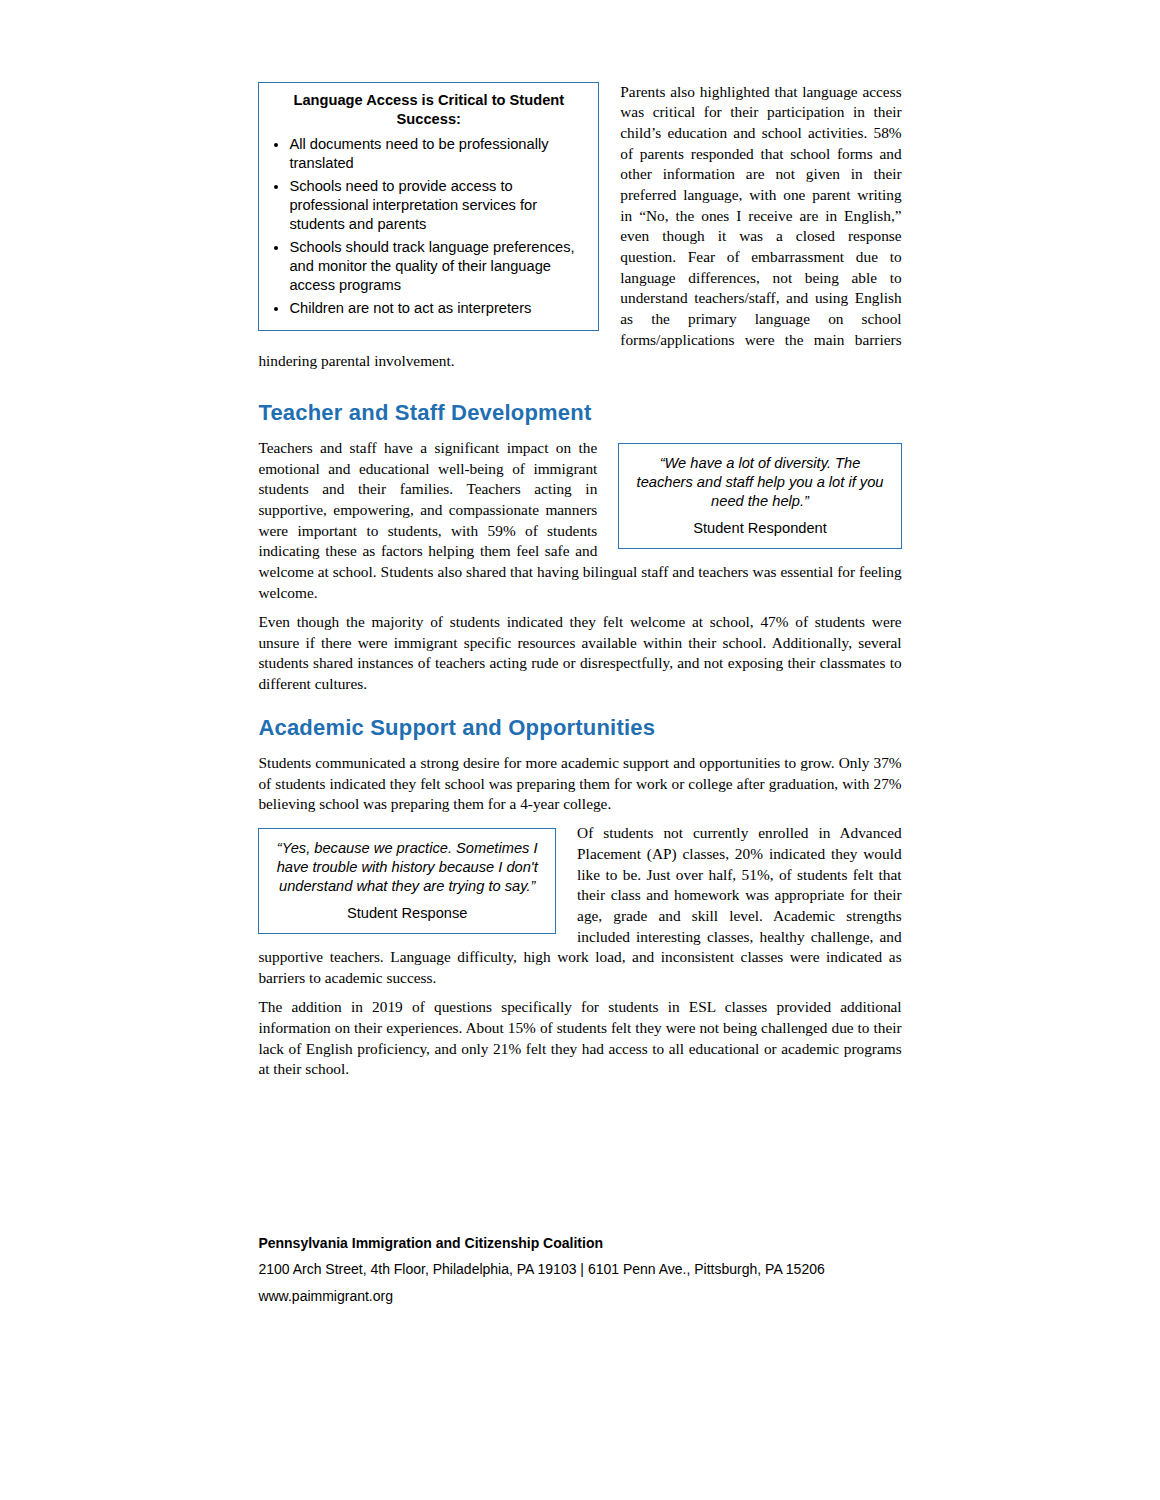Language Access is Critical to Student Success:
All documents need to be professionally translated
Schools need to provide access to professional interpretation services for students and parents
Schools should track language preferences, and monitor the quality of their language access programs
Children are not to act as interpreters
Parents also highlighted that language access was critical for their participation in their child’s education and school activities. 58% of parents responded that school forms and other information are not given in their preferred language, with one parent writing in “No, the ones I receive are in English,” even though it was a closed response question. Fear of embarrassment due to language differences, not being able to understand teachers/staff, and using English as the primary language on school forms/applications were the main barriers hindering parental involvement.
Teacher and Staff Development
“We have a lot of diversity. The teachers and staff help you a lot if you need the help.”
Student Respondent
Teachers and staff have a significant impact on the emotional and educational well-being of immigrant students and their families. Teachers acting in supportive, empowering, and compassionate manners were important to students, with 59% of students indicating these as factors helping them feel safe and welcome at school. Students also shared that having bilingual staff and teachers was essential for feeling welcome.
Even though the majority of students indicated they felt welcome at school, 47% of students were unsure if there were immigrant specific resources available within their school. Additionally, several students shared instances of teachers acting rude or disrespectfully, and not exposing their classmates to different cultures.
Academic Support and Opportunities
Students communicated a strong desire for more academic support and opportunities to grow. Only 37% of students indicated they felt school was preparing them for work or college after graduation, with 27% believing school was preparing them for a 4-year college.
“Yes, because we practice. Sometimes I have trouble with history because I don't understand what they are trying to say.”
Student Response
Of students not currently enrolled in Advanced Placement (AP) classes, 20% indicated they would like to be. Just over half, 51%, of students felt that their class and homework was appropriate for their age, grade and skill level. Academic strengths included interesting classes, healthy challenge, and supportive teachers. Language difficulty, high work load, and inconsistent classes were indicated as barriers to academic success.
The addition in 2019 of questions specifically for students in ESL classes provided additional information on their experiences. About 15% of students felt they were not being challenged due to their lack of English proficiency, and only 21% felt they had access to all educational or academic programs at their school.
Pennsylvania Immigration and Citizenship Coalition
2100 Arch Street, 4th Floor, Philadelphia, PA 19103 | 6101 Penn Ave., Pittsburgh, PA 15206
www.paimmigrant.org